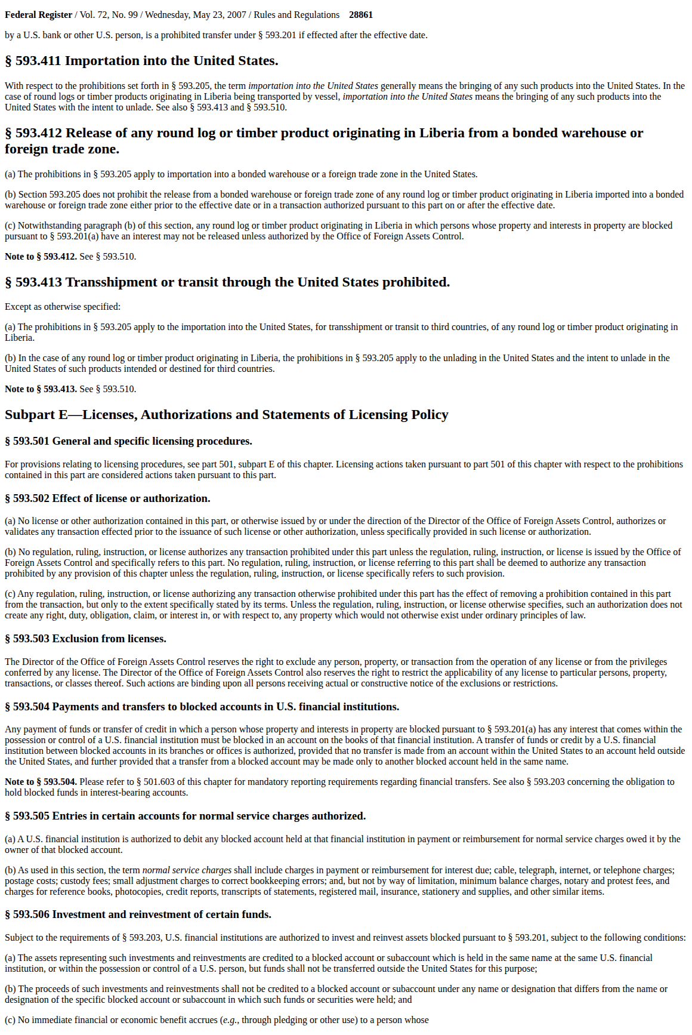Federal Register / Vol. 72, No. 99 / Wednesday, May 23, 2007 / Rules and Regulations 28861
by a U.S. bank or other U.S. person, is a prohibited transfer under § 593.201 if effected after the effective date.
§ 593.411 Importation into the United States.
With respect to the prohibitions set forth in § 593.205, the term importation into the United States generally means the bringing of any such products into the United States. In the case of round logs or timber products originating in Liberia being transported by vessel, importation into the United States means the bringing of any such products into the United States with the intent to unlade. See also § 593.413 and § 593.510.
§ 593.412 Release of any round log or timber product originating in Liberia from a bonded warehouse or foreign trade zone.
(a) The prohibitions in § 593.205 apply to importation into a bonded warehouse or a foreign trade zone in the United States.
(b) Section 593.205 does not prohibit the release from a bonded warehouse or foreign trade zone of any round log or timber product originating in Liberia imported into a bonded warehouse or foreign trade zone either prior to the effective date or in a transaction authorized pursuant to this part on or after the effective date.
(c) Notwithstanding paragraph (b) of this section, any round log or timber product originating in Liberia in which persons whose property and interests in property are blocked pursuant to § 593.201(a) have an interest may not be released unless authorized by the Office of Foreign Assets Control.
Note to § 593.412. See § 593.510.
§ 593.413 Transshipment or transit through the United States prohibited.
Except as otherwise specified:
(a) The prohibitions in § 593.205 apply to the importation into the United States, for transshipment or transit to third countries, of any round log or timber product originating in Liberia.
(b) In the case of any round log or timber product originating in Liberia, the prohibitions in § 593.205 apply to the unlading in the United States and the intent to unlade in the United States of such products intended or destined for third countries.
Note to § 593.413. See § 593.510.
Subpart E—Licenses, Authorizations and Statements of Licensing Policy
§ 593.501 General and specific licensing procedures.
For provisions relating to licensing procedures, see part 501, subpart E of this chapter. Licensing actions taken pursuant to part 501 of this chapter with respect to the prohibitions contained in this part are considered actions taken pursuant to this part.
§ 593.502 Effect of license or authorization.
(a) No license or other authorization contained in this part, or otherwise issued by or under the direction of the Director of the Office of Foreign Assets Control, authorizes or validates any transaction effected prior to the issuance of such license or other authorization, unless specifically provided in such license or authorization.
(b) No regulation, ruling, instruction, or license authorizes any transaction prohibited under this part unless the regulation, ruling, instruction, or license is issued by the Office of Foreign Assets Control and specifically refers to this part. No regulation, ruling, instruction, or license referring to this part shall be deemed to authorize any transaction prohibited by any provision of this chapter unless the regulation, ruling, instruction, or license specifically refers to such provision.
(c) Any regulation, ruling, instruction, or license authorizing any transaction otherwise prohibited under this part has the effect of removing a prohibition contained in this part from the transaction, but only to the extent specifically stated by its terms. Unless the regulation, ruling, instruction, or license otherwise specifies, such an authorization does not create any right, duty, obligation, claim, or interest in, or with respect to, any property which would not otherwise exist under ordinary principles of law.
§ 593.503 Exclusion from licenses.
The Director of the Office of Foreign Assets Control reserves the right to exclude any person, property, or transaction from the operation of any license or from the privileges conferred by any license. The Director of the Office of Foreign Assets Control also reserves the right to restrict the applicability of any license to particular persons, property, transactions, or classes thereof. Such actions are binding upon all persons receiving actual or constructive notice of the exclusions or restrictions.
§ 593.504 Payments and transfers to blocked accounts in U.S. financial institutions.
Any payment of funds or transfer of credit in which a person whose property and interests in property are blocked pursuant to § 593.201(a) has any interest that comes within the possession or control of a U.S. financial institution must be blocked in an account on the books of that financial institution. A transfer of funds or credit by a U.S. financial institution between blocked accounts in its branches or offices is authorized, provided that no transfer is made from an account within the United States to an account held outside the United States, and further provided that a transfer from a blocked account may be made only to another blocked account held in the same name.
Note to § 593.504. Please refer to § 501.603 of this chapter for mandatory reporting requirements regarding financial transfers. See also § 593.203 concerning the obligation to hold blocked funds in interest-bearing accounts.
§ 593.505 Entries in certain accounts for normal service charges authorized.
(a) A U.S. financial institution is authorized to debit any blocked account held at that financial institution in payment or reimbursement for normal service charges owed it by the owner of that blocked account.
(b) As used in this section, the term normal service charges shall include charges in payment or reimbursement for interest due; cable, telegraph, internet, or telephone charges; postage costs; custody fees; small adjustment charges to correct bookkeeping errors; and, but not by way of limitation, minimum balance charges, notary and protest fees, and charges for reference books, photocopies, credit reports, transcripts of statements, registered mail, insurance, stationery and supplies, and other similar items.
§ 593.506 Investment and reinvestment of certain funds.
Subject to the requirements of § 593.203, U.S. financial institutions are authorized to invest and reinvest assets blocked pursuant to § 593.201, subject to the following conditions:
(a) The assets representing such investments and reinvestments are credited to a blocked account or subaccount which is held in the same name at the same U.S. financial institution, or within the possession or control of a U.S. person, but funds shall not be transferred outside the United States for this purpose;
(b) The proceeds of such investments and reinvestments shall not be credited to a blocked account or subaccount under any name or designation that differs from the name or designation of the specific blocked account or subaccount in which such funds or securities were held; and
(c) No immediate financial or economic benefit accrues (e.g., through pledging or other use) to a person whose